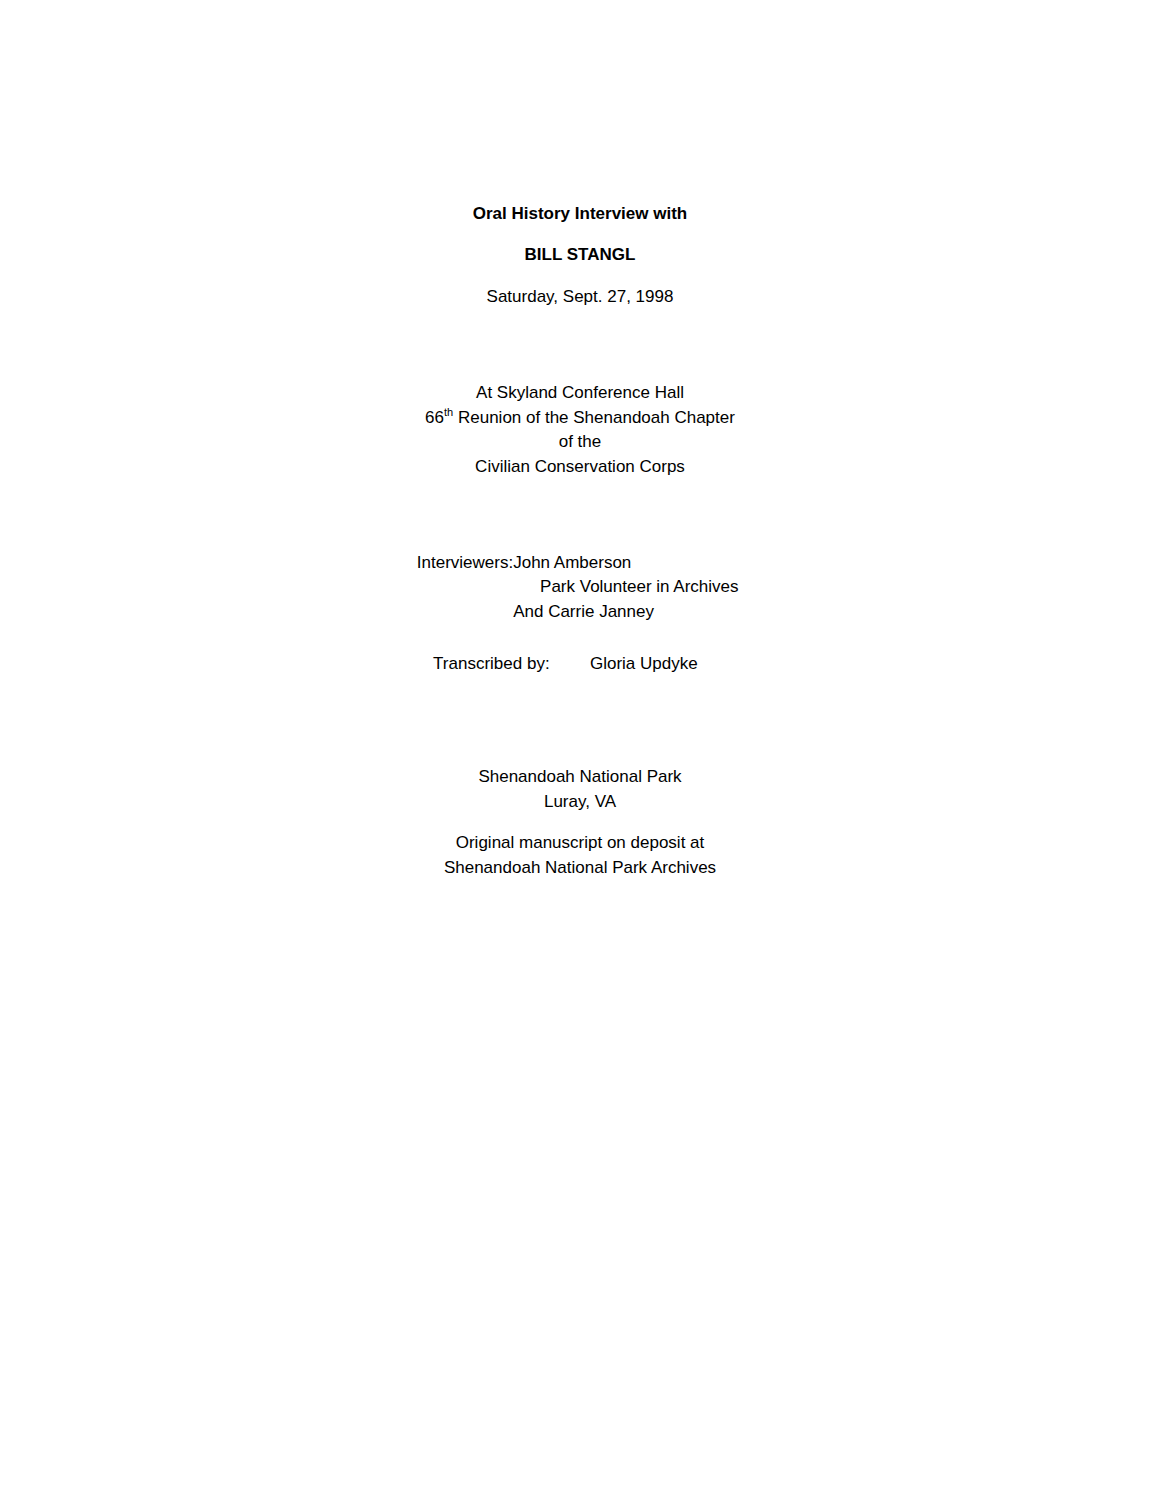Oral History Interview with
BILL STANGL
Saturday, Sept. 27, 1998
At Skyland Conference Hall
66th Reunion of the Shenandoah Chapter
of the
Civilian Conservation Corps
| Interviewers: | John Amberson Park Volunteer in Archives And Carrie Janney |
| Transcribed by: | Gloria Updyke |
Shenandoah National Park
Luray, VA
Original manuscript on deposit at
Shenandoah National Park Archives